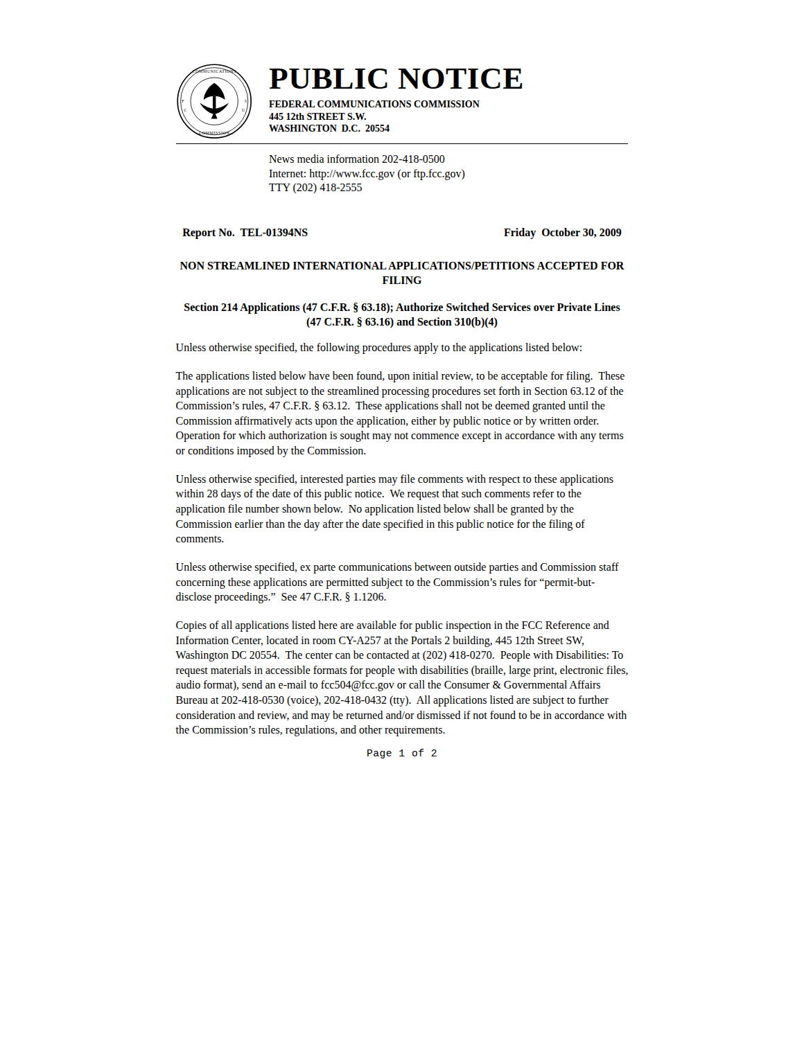COMMUNICATIONS COMMISSION F C S U
PUBLIC NOTICE
FEDERAL COMMUNICATIONS COMMISSION
445 12th STREET S.W.
WASHINGTON D.C. 20554
News media information 202-418-0500
Internet: http://www.fcc.gov (or ftp.fcc.gov)
TTY (202) 418-2555
Report No. TEL-01394NS Friday October 30, 2009
NON STREAMLINED INTERNATIONAL APPLICATIONS/PETITIONS ACCEPTED FOR FILING
Section 214 Applications (47 C.F.R. § 63.18); Authorize Switched Services over Private Lines (47 C.F.R. § 63.16) and Section 310(b)(4)
Unless otherwise specified, the following procedures apply to the applications listed below:
The applications listed below have been found, upon initial review, to be acceptable for filing. These applications are not subject to the streamlined processing procedures set forth in Section 63.12 of the Commission’s rules, 47 C.F.R. § 63.12. These applications shall not be deemed granted until the Commission affirmatively acts upon the application, either by public notice or by written order. Operation for which authorization is sought may not commence except in accordance with any terms or conditions imposed by the Commission.
Unless otherwise specified, interested parties may file comments with respect to these applications within 28 days of the date of this public notice. We request that such comments refer to the application file number shown below. No application listed below shall be granted by the Commission earlier than the day after the date specified in this public notice for the filing of comments.
Unless otherwise specified, ex parte communications between outside parties and Commission staff concerning these applications are permitted subject to the Commission’s rules for “permit-but-disclose proceedings.” See 47 C.F.R. § 1.1206.
Copies of all applications listed here are available for public inspection in the FCC Reference and Information Center, located in room CY-A257 at the Portals 2 building, 445 12th Street SW, Washington DC 20554. The center can be contacted at (202) 418-0270. People with Disabilities: To request materials in accessible formats for people with disabilities (braille, large print, electronic files, audio format), send an e-mail to fcc504@fcc.gov or call the Consumer & Governmental Affairs Bureau at 202-418-0530 (voice), 202-418-0432 (tty). All applications listed are subject to further consideration and review, and may be returned and/or dismissed if not found to be in accordance with the Commission’s rules, regulations, and other requirements.
Page 1 of 2